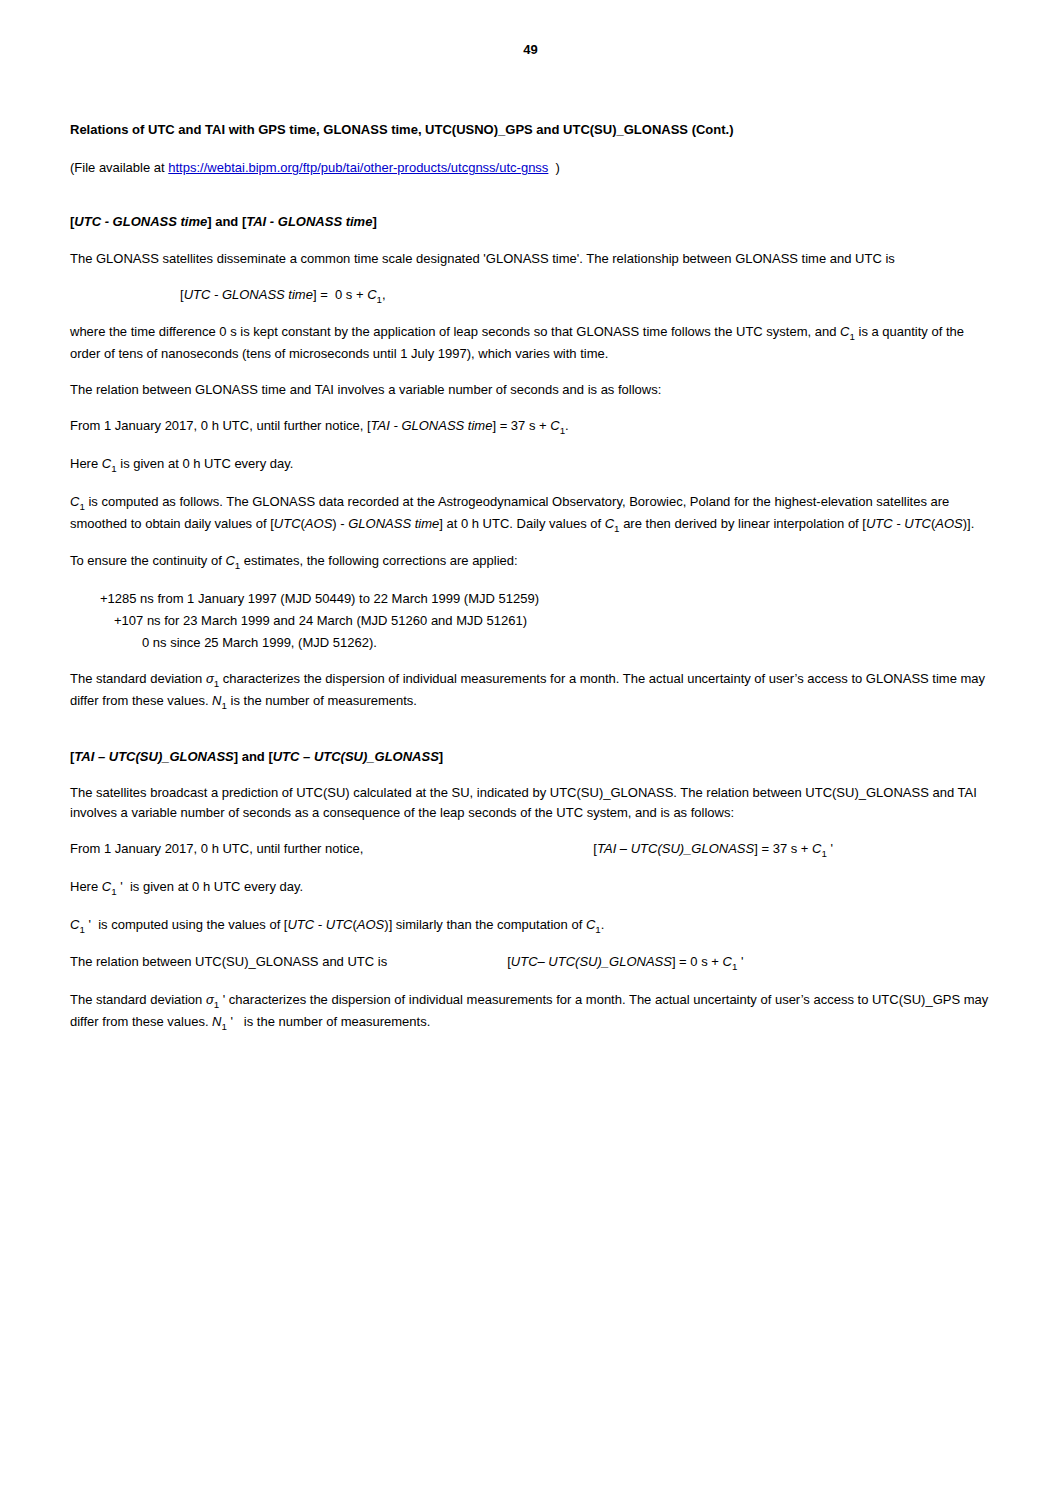49
Relations of UTC and TAI with GPS time, GLONASS time, UTC(USNO)_GPS and UTC(SU)_GLONASS (Cont.)
(File available at https://webtai.bipm.org/ftp/pub/tai/other-products/utcgnss/utc-gnss )
[UTC - GLONASS time] and [TAI - GLONASS time]
The GLONASS satellites disseminate a common time scale designated 'GLONASS time'. The relationship between GLONASS time and UTC is
[UTC - GLONASS time] = 0 s + C1,
where the time difference 0 s is kept constant by the application of leap seconds so that GLONASS time follows the UTC system, and C1 is a quantity of the order of tens of nanoseconds (tens of microseconds until 1 July 1997), which varies with time.
The relation between GLONASS time and TAI involves a variable number of seconds and is as follows:
From 1 January 2017, 0 h UTC, until further notice, [TAI - GLONASS time] = 37 s + C1.
Here C1 is given at 0 h UTC every day.
C1 is computed as follows. The GLONASS data recorded at the Astrogeodynamical Observatory, Borowiec, Poland for the highest-elevation satellites are smoothed to obtain daily values of [UTC(AOS) - GLONASS time] at 0 h UTC. Daily values of C1 are then derived by linear interpolation of [UTC - UTC(AOS)].
To ensure the continuity of C1 estimates, the following corrections are applied:
+1285 ns from 1 January 1997 (MJD 50449) to 22 March 1999 (MJD 51259)
+107 ns for 23 March 1999 and 24 March (MJD 51260 and MJD 51261)
0 ns since 25 March 1999, (MJD 51262).
The standard deviation σ1 characterizes the dispersion of individual measurements for a month. The actual uncertainty of user’s access to GLONASS time may differ from these values. N1 is the number of measurements.
[TAI – UTC(SU)_GLONASS] and [UTC – UTC(SU)_GLONASS]
The satellites broadcast a prediction of UTC(SU) calculated at the SU, indicated by UTC(SU)_GLONASS. The relation between UTC(SU)_GLONASS and TAI involves a variable number of seconds as a consequence of the leap seconds of the UTC system, and is as follows:
From 1 January 2017, 0 h UTC, until further notice, [TAI – UTC(SU)_GLONASS] = 37 s + C1 '
Here C1 ' is given at 0 h UTC every day.
C1 ' is computed using the values of [UTC - UTC(AOS)] similarly than the computation of C1.
The relation between UTC(SU)_GLONASS and UTC is [UTC– UTC(SU)_GLONASS] = 0 s + C1 '
The standard deviation σ1 ' characterizes the dispersion of individual measurements for a month. The actual uncertainty of user’s access to UTC(SU)_GPS may differ from these values. N1 ' is the number of measurements.